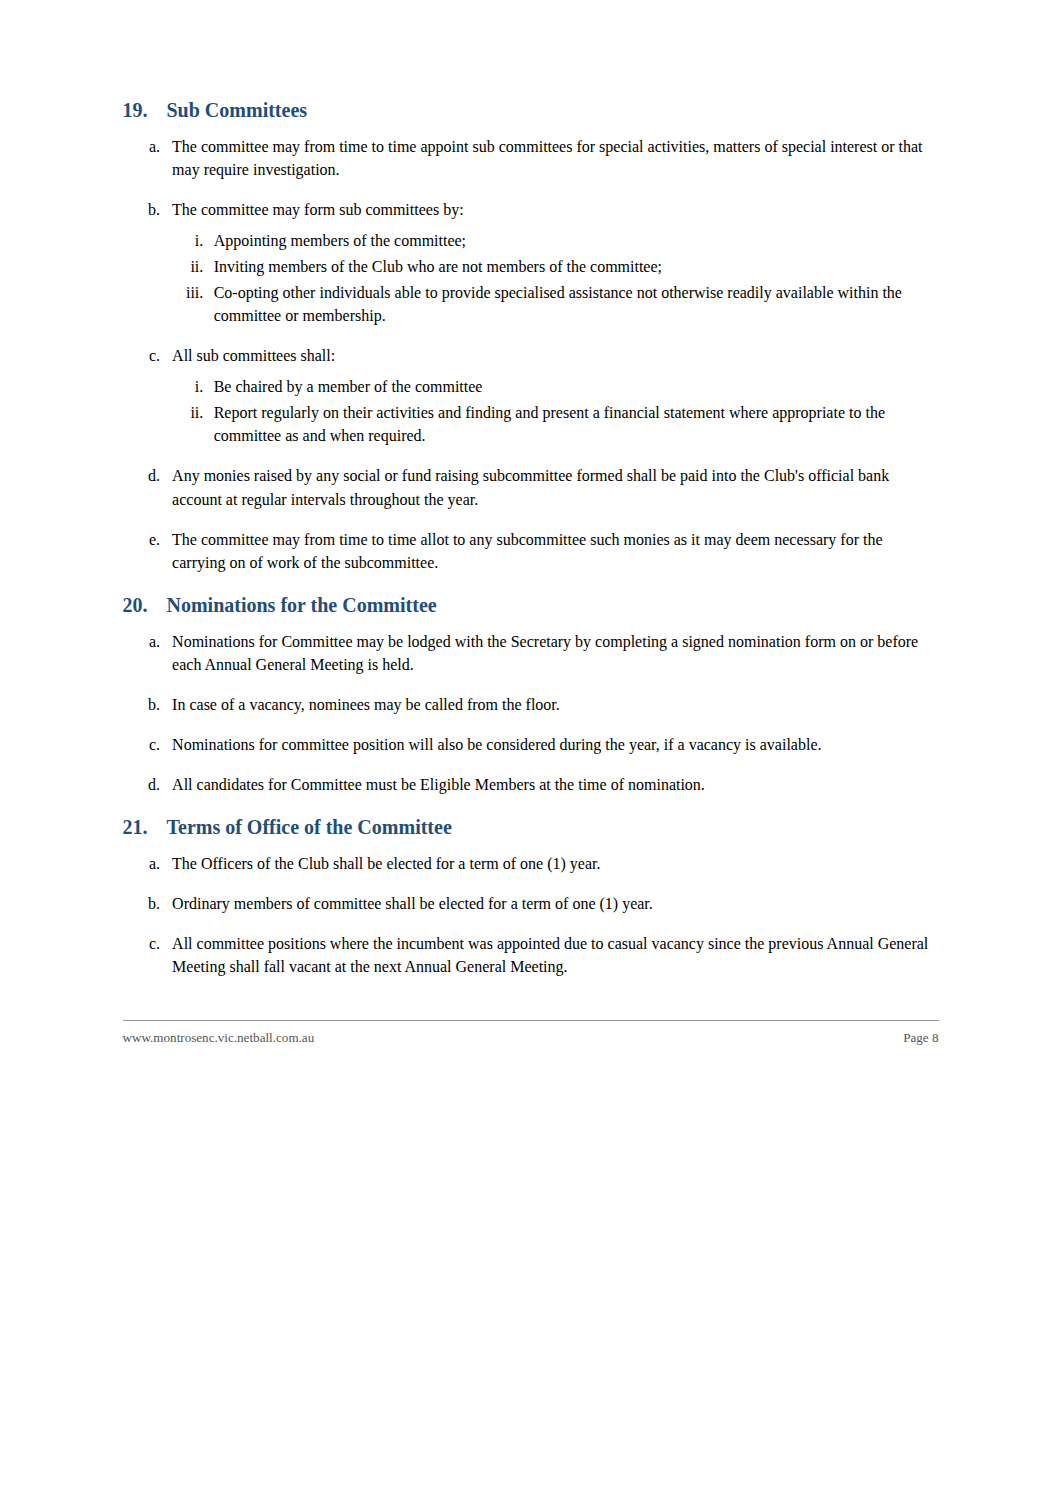19. Sub Committees
The committee may from time to time appoint sub committees for special activities, matters of special interest or that may require investigation.
The committee may form sub committees by:
Appointing members of the committee;
Inviting members of the Club who are not members of the committee;
Co-opting other individuals able to provide specialised assistance not otherwise readily available within the committee or membership.
All sub committees shall:
Be chaired by a member of the committee
Report regularly on their activities and finding and present a financial statement where appropriate to the committee as and when required.
Any monies raised by any social or fund raising subcommittee formed shall be paid into the Club's official bank account at regular intervals throughout the year.
The committee may from time to time allot to any subcommittee such monies as it may deem necessary for the carrying on of work of the subcommittee.
20. Nominations for the Committee
Nominations for Committee may be lodged with the Secretary by completing a signed nomination form on or before each Annual General Meeting is held.
In case of a vacancy, nominees may be called from the floor.
Nominations for committee position will also be considered during the year, if a vacancy is available.
All candidates for Committee must be Eligible Members at the time of nomination.
21. Terms of Office of the Committee
The Officers of the Club shall be elected for a term of one (1) year.
Ordinary members of committee shall be elected for a term of one (1) year.
All committee positions where the incumbent was appointed due to casual vacancy since the previous Annual General Meeting shall fall vacant at the next Annual General Meeting.
www.montrosenc.vic.netball.com.au Page 8